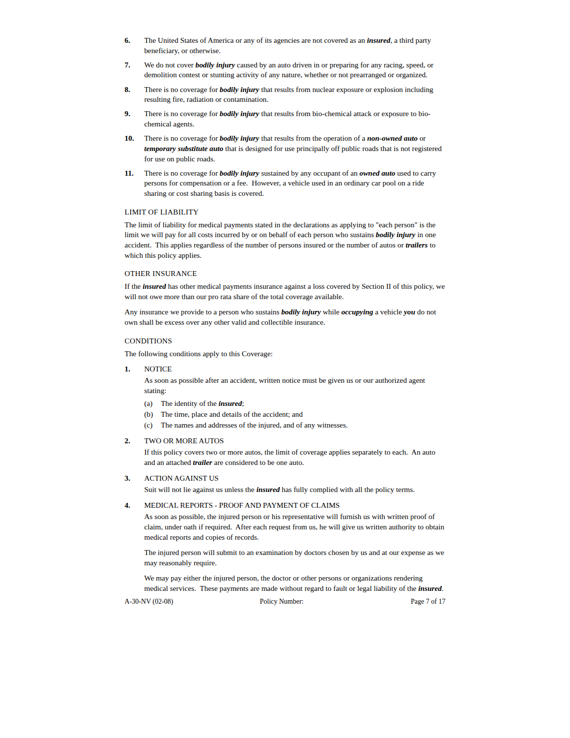6. The United States of America or any of its agencies are not covered as an insured, a third party beneficiary, or otherwise.
7. We do not cover bodily injury caused by an auto driven in or preparing for any racing, speed, or demolition contest or stunting activity of any nature, whether or not prearranged or organized.
8. There is no coverage for bodily injury that results from nuclear exposure or explosion including resulting fire, radiation or contamination.
9. There is no coverage for bodily injury that results from bio-chemical attack or exposure to bio-chemical agents.
10. There is no coverage for bodily injury that results from the operation of a non-owned auto or temporary substitute auto that is designed for use principally off public roads that is not registered for use on public roads.
11. There is no coverage for bodily injury sustained by any occupant of an owned auto used to carry persons for compensation or a fee. However, a vehicle used in an ordinary car pool on a ride sharing or cost sharing basis is covered.
Limit of Liability
The limit of liability for medical payments stated in the declarations as applying to "each person" is the limit we will pay for all costs incurred by or on behalf of each person who sustains bodily injury in one accident. This applies regardless of the number of persons insured or the number of autos or trailers to which this policy applies.
Other Insurance
If the insured has other medical payments insurance against a loss covered by Section II of this policy, we will not owe more than our pro rata share of the total coverage available.
Any insurance we provide to a person who sustains bodily injury while occupying a vehicle you do not own shall be excess over any other valid and collectible insurance.
Conditions
The following conditions apply to this Coverage:
1. NOTICE As soon as possible after an accident, written notice must be given us or our authorized agent stating:
(a) The identity of the insured;
(b) The time, place and details of the accident; and
(c) The names and addresses of the injured, and of any witnesses.
2. TWO OR MORE AUTOS If this policy covers two or more autos, the limit of coverage applies separately to each. An auto and an attached trailer are considered to be one auto.
3. ACTION AGAINST US Suit will not lie against us unless the insured has fully complied with all the policy terms.
4. MEDICAL REPORTS - PROOF AND PAYMENT OF CLAIMS
As soon as possible, the injured person or his representative will furnish us with written proof of claim, under oath if required. After each request from us, he will give us written authority to obtain medical reports and copies of records.
The injured person will submit to an examination by doctors chosen by us and at our expense as we may reasonably require.
We may pay either the injured person, the doctor or other persons or organizations rendering medical services. These payments are made without regard to fault or legal liability of the insured.
A-30-NV (02-08)
Policy Number:
Page 7 of 17